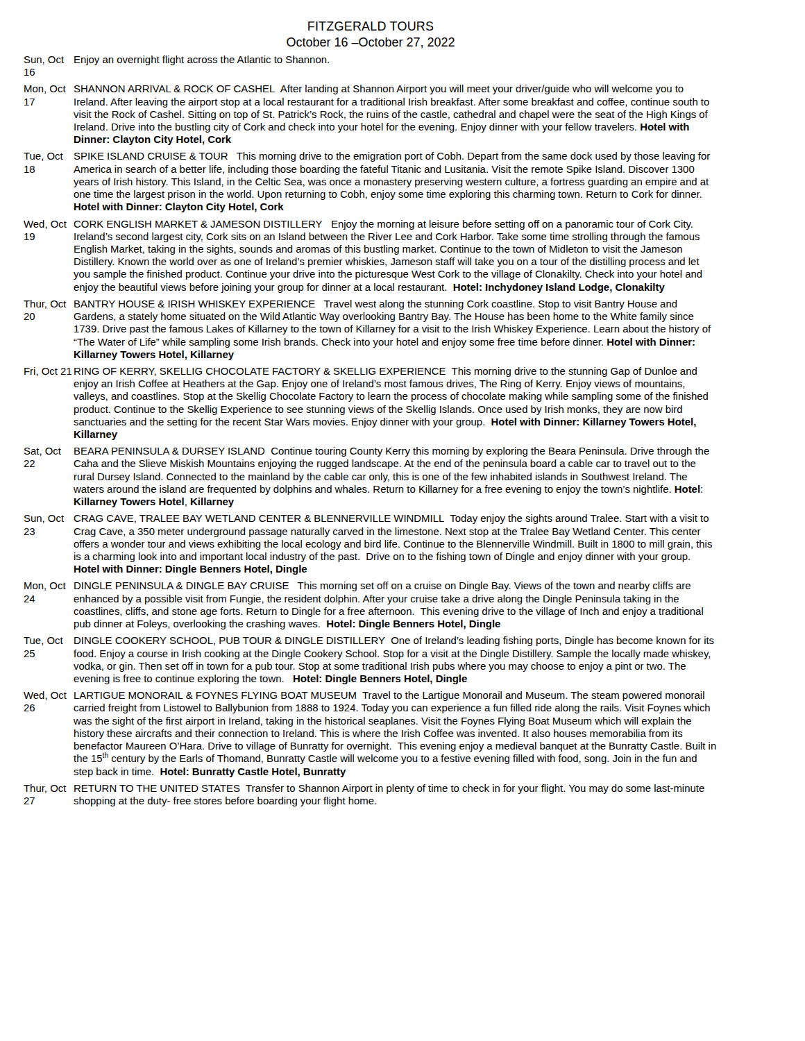FITZGERALD TOURS
October 16 –October 27, 2022
| Sun, Oct 16 | Enjoy an overnight flight across the Atlantic to Shannon. |
| Mon, Oct 17 | SHANNON ARRIVAL & ROCK OF CASHEL After landing at Shannon Airport you will meet your driver/guide who will welcome you to Ireland. After leaving the airport stop at a local restaurant for a traditional Irish breakfast. After some breakfast and coffee, continue south to visit the Rock of Cashel. Sitting on top of St. Patrick’s Rock, the ruins of the castle, cathedral and chapel were the seat of the High Kings of Ireland. Drive into the bustling city of Cork and check into your hotel for the evening. Enjoy dinner with your fellow travelers. Hotel with Dinner: Clayton City Hotel, Cork |
| Tue, Oct 18 | SPIKE ISLAND CRUISE & TOUR This morning drive to the emigration port of Cobh. Depart from the same dock used by those leaving for America in search of a better life, including those boarding the fateful Titanic and Lusitania. Visit the remote Spike Island. Discover 1300 years of Irish history. This Island, in the Celtic Sea, was once a monastery preserving western culture, a fortress guarding an empire and at one time the largest prison in the world. Upon returning to Cobh, enjoy some time exploring this charming town. Return to Cork for dinner. Hotel with Dinner: Clayton City Hotel, Cork |
| Wed, Oct 19 | CORK ENGLISH MARKET & JAMESON DISTILLERY Enjoy the morning at leisure before setting off on a panoramic tour of Cork City. Ireland’s second largest city, Cork sits on an Island between the River Lee and Cork Harbor. Take some time strolling through the famous English Market, taking in the sights, sounds and aromas of this bustling market. Continue to the town of Midleton to visit the Jameson Distillery. Known the world over as one of Ireland’s premier whiskies, Jameson staff will take you on a tour of the distilling process and let you sample the finished product. Continue your drive into the picturesque West Cork to the village of Clonakilty. Check into your hotel and enjoy the beautiful views before joining your group for dinner at a local restaurant. Hotel: Inchydoney Island Lodge, Clonakilty |
| Thur, Oct 20 | BANTRY HOUSE & IRISH WHISKEY EXPERIENCE Travel west along the stunning Cork coastline. Stop to visit Bantry House and Gardens, a stately home situated on the Wild Atlantic Way overlooking Bantry Bay. The House has been home to the White family since 1739. Drive past the famous Lakes of Killarney to the town of Killarney for a visit to the Irish Whiskey Experience. Learn about the history of “The Water of Life” while sampling some Irish brands. Check into your hotel and enjoy some free time before dinner. Hotel with Dinner: Killarney Towers Hotel, Killarney |
| Fri, Oct 21 | RING OF KERRY, SKELLIG CHOCOLATE FACTORY & SKELLIG EXPERIENCE This morning drive to the stunning Gap of Dunloe and enjoy an Irish Coffee at Heathers at the Gap. Enjoy one of Ireland’s most famous drives, The Ring of Kerry. Enjoy views of mountains, valleys, and coastlines. Stop at the Skellig Chocolate Factory to learn the process of chocolate making while sampling some of the finished product. Continue to the Skellig Experience to see stunning views of the Skellig Islands. Once used by Irish monks, they are now bird sanctuaries and the setting for the recent Star Wars movies. Enjoy dinner with your group. Hotel with Dinner: Killarney Towers Hotel, Killarney |
| Sat, Oct 22 | BEARA PENINSULA & DURSEY ISLAND Continue touring County Kerry this morning by exploring the Beara Peninsula. Drive through the Caha and the Slieve Miskish Mountains enjoying the rugged landscape. At the end of the peninsula board a cable car to travel out to the rural Dursey Island. Connected to the mainland by the cable car only, this is one of the few inhabited islands in Southwest Ireland. The waters around the island are frequented by dolphins and whales. Return to Killarney for a free evening to enjoy the town’s nightlife. Hotel : Killarney Towers Hotel , Killarney |
| Sun, Oct 23 | CRAG CAVE, TRALEE BAY WETLAND CENTER & BLENNERVILLE WINDMILL Today enjoy the sights around Tralee. Start with a visit to Crag Cave, a 350 meter underground passage naturally carved in the limestone. Next stop at the Tralee Bay Wetland Center. This center offers a wonder tour and views exhibiting the local ecology and bird life. Continue to the Blennerville Windmill. Built in 1800 to mill grain, this is a charming look into and important local industry of the past. Drive on to the fishing town of Dingle and enjoy dinner with your group. Hotel with Dinner: Dingle Benners Hotel, Dingle |
| Mon, Oct 24 | DINGLE PENINSULA & DINGLE BAY CRUISE This morning set off on a cruise on Dingle Bay. Views of the town and nearby cliffs are enhanced by a possible visit from Fungie, the resident dolphin. After your cruise take a drive along the Dingle Peninsula taking in the coastlines, cliffs, and stone age forts. Return to Dingle for a free afternoon. This evening drive to the village of Inch and enjoy a traditional pub dinner at Foleys, overlooking the crashing waves. Hotel: Dingle Benners Hotel, Dingle |
| Tue, Oct 25 | DINGLE COOKERY SCHOOL, PUB TOUR & DINGLE DISTILLERY One of Ireland’s leading fishing ports, Dingle has become known for its food. Enjoy a course in Irish cooking at the Dingle Cookery School. Stop for a visit at the Dingle Distillery. Sample the locally made whiskey, vodka, or gin. Then set off in town for a pub tour. Stop at some traditional Irish pubs where you may choose to enjoy a pint or two. The evening is free to continue exploring the town. Hotel: Dingle Benners Hotel, Dingle |
| Wed, Oct 26 | LARTIGUE MONORAIL & FOYNES FLYING BOAT MUSEUM Travel to the Lartigue Monorail and Museum. The steam powered monorail carried freight from Listowel to Ballybunion from 1888 to 1924. Today you can experience a fun filled ride along the rails. Visit Foynes which was the sight of the first airport in Ireland, taking in the historical seaplanes. Visit the Foynes Flying Boat Museum which will explain the history these aircrafts and their connection to Ireland. This is where the Irish Coffee was invented. It also houses memorabilia from its benefactor Maureen O’Hara. Drive to village of Bunratty for overnight. This evening enjoy a medieval banquet at the Bunratty Castle. Built in the 15 th century by the Earls of Thomand, Bunratty Castle will welcome you to a festive evening filled with food, song. Join in the fun and step back in time. Hotel: Bunratty Castle Hotel, Bunratty |
| Thur, Oct 27 | RETURN TO THE UNITED STATES Transfer to Shannon Airport in plenty of time to check in for your flight. You may do some last-minute shopping at the duty- free stores before boarding your flight home. |